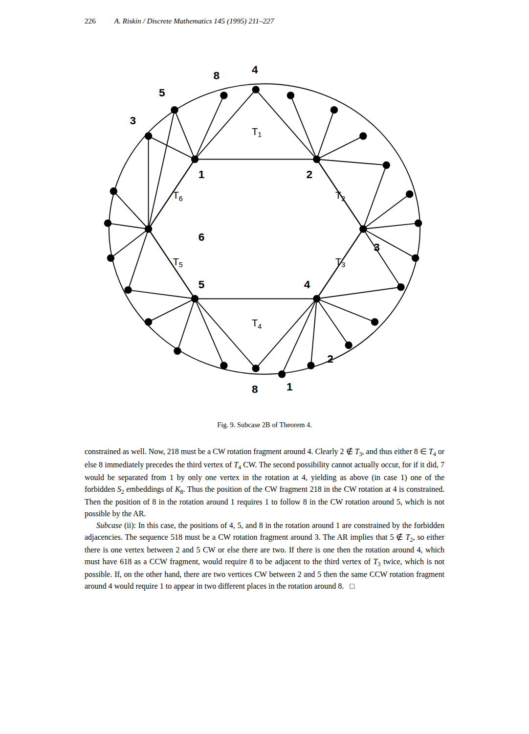226 A. Riskin / Discrete Mathematics 145 (1995) 211–227
4 8 5 3 1 2 3 4 5 6 8 1 2 T1 T2 T3 T4 T5 T6
Fig. 9. Subcase 2B of Theorem 4.
constrained as well. Now, 218 must be a CW rotation fragment around 4. Clearly 2 T3, and thus either 8 T4 or else 8 immediately precedes the third vertex of T4 CW. The second possibility cannot actually occur, for if it did, 7 would be separated from 1 by only one vertex in the rotation at 4, yielding as above (in case 1) one of the forbidden S2 embeddings of K8. Thus the position of the CW fragment 218 in the CW rotation at 4 is constrained. Then the position of 8 in the rotation around 1 requires 1 to follow 8 in the CW rotation around 5, which is not possible by the AR.
Subcase (ii): In this case, the positions of 4, 5, and 8 in the rotation around 1 are constrained by the forbidden adjacencies. The sequence 518 must be a CW rotation fragment around 3. The AR implies that 5 T2, so either there is one vertex between 2 and 5 CW or else there are two. If there is one then the rotation around 4, which must have 618 as a CCW fragment, would require 8 to be adjacent to the third vertex of T3 twice, which is not possible. If, on the other hand, there are two vertices CW between 2 and 5 then the same CCW rotation fragment around 4 would require 1 to appear in two different places in the rotation around 8. □